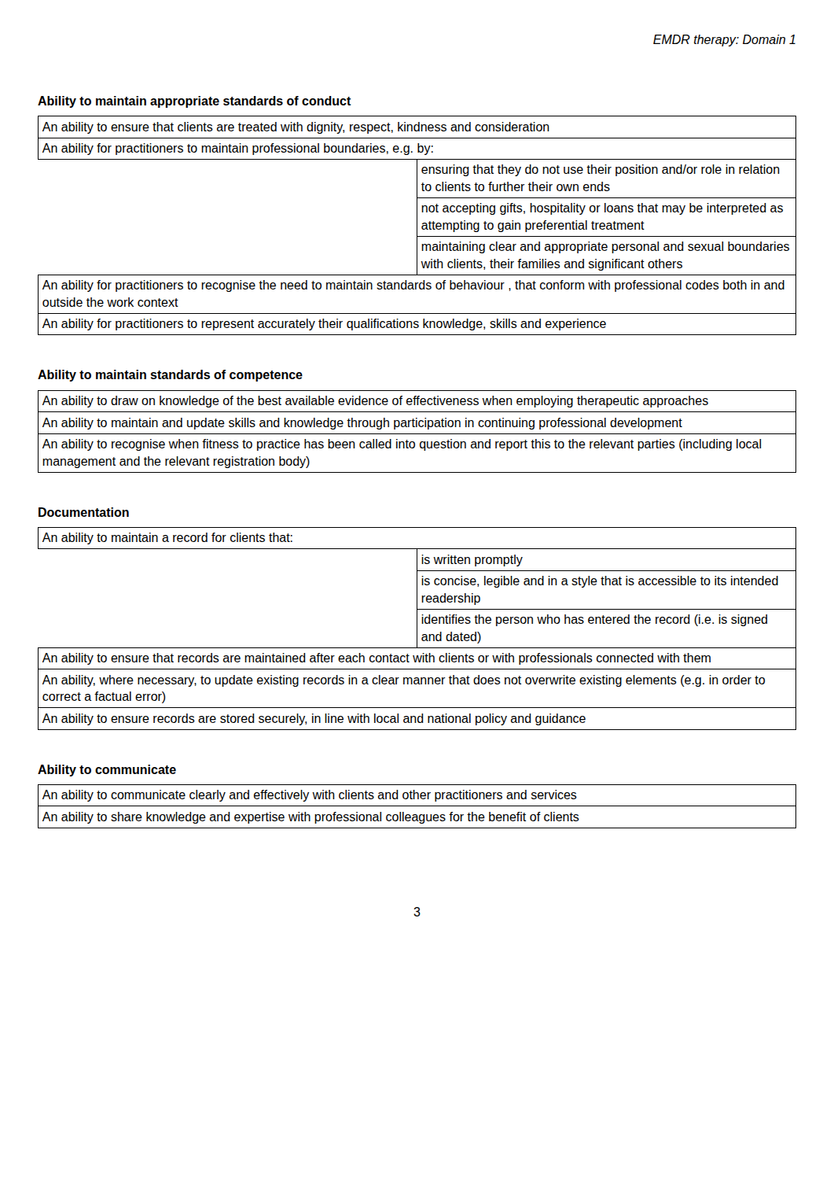EMDR therapy: Domain 1
Ability to maintain appropriate standards of conduct
| An ability to ensure that clients are treated with dignity, respect, kindness and consideration |
| An ability for practitioners to maintain professional boundaries, e.g. by: |
| | ensuring that they do not use their position and/or role in relation to clients to further their own ends |
| | not accepting gifts, hospitality or loans that may be interpreted as attempting to gain preferential treatment |
| | maintaining clear and appropriate personal and sexual boundaries with clients, their families and significant others |
| An ability for practitioners to recognise the need to maintain standards of behaviour , that conform with professional codes both in and outside the work context |
| An ability for practitioners to represent accurately their qualifications knowledge, skills and experience |
Ability to maintain standards of competence
| An ability to draw on knowledge of the best available evidence of effectiveness when employing therapeutic approaches |
| An ability to maintain and update skills and knowledge through participation in continuing professional development |
| An ability to recognise when fitness to practice has been called into question and report this to the relevant parties (including local management and the relevant registration body) |
Documentation
| An ability to maintain a record for clients that: |
| | is written promptly |
| | is concise, legible and in a style that is accessible to its intended readership |
| | identifies the person who has entered the record (i.e. is signed and dated) |
| An ability to ensure that records are maintained after each contact with clients or with professionals connected with them |
| An ability, where necessary, to update existing records in a clear manner that does not overwrite existing elements (e.g. in order to correct a factual error) |
| An ability to ensure records are stored securely, in line with local and national policy and guidance |
Ability to communicate
| An ability to communicate clearly and effectively with clients and other practitioners and services |
| An ability to share knowledge and expertise with professional colleagues for the benefit of clients |
3